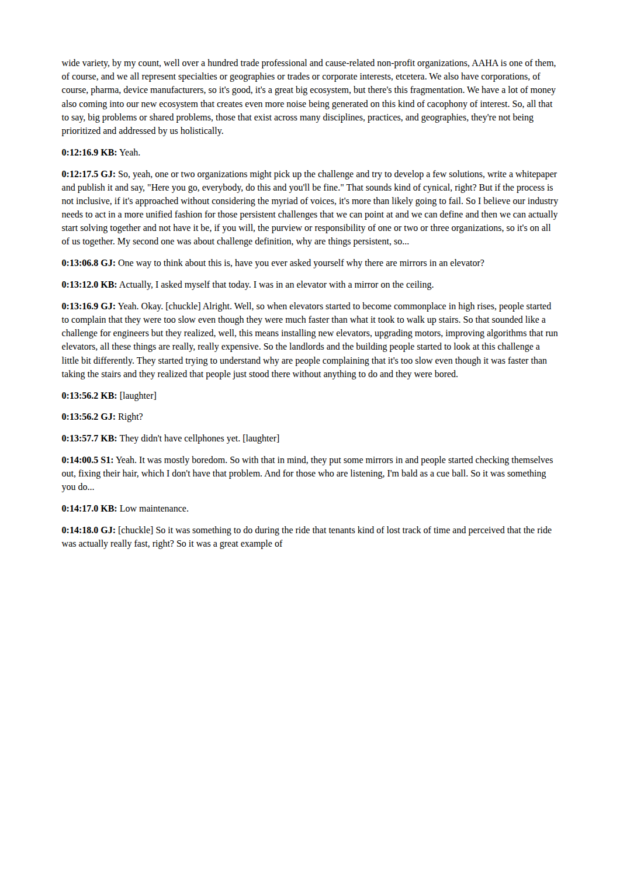wide variety, by my count, well over a hundred trade professional and cause-related non-profit organizations, AAHA is one of them, of course, and we all represent specialties or geographies or trades or corporate interests, etcetera. We also have corporations, of course, pharma, device manufacturers, so it's good, it's a great big ecosystem, but there's this fragmentation. We have a lot of money also coming into our new ecosystem that creates even more noise being generated on this kind of cacophony of interest. So, all that to say, big problems or shared problems, those that exist across many disciplines, practices, and geographies, they're not being prioritized and addressed by us holistically.
0:12:16.9 KB: Yeah.
0:12:17.5 GJ: So, yeah, one or two organizations might pick up the challenge and try to develop a few solutions, write a whitepaper and publish it and say, "Here you go, everybody, do this and you'll be fine." That sounds kind of cynical, right? But if the process is not inclusive, if it's approached without considering the myriad of voices, it's more than likely going to fail. So I believe our industry needs to act in a more unified fashion for those persistent challenges that we can point at and we can define and then we can actually start solving together and not have it be, if you will, the purview or responsibility of one or two or three organizations, so it's on all of us together. My second one was about challenge definition, why are things persistent, so...
0:13:06.8 GJ: One way to think about this is, have you ever asked yourself why there are mirrors in an elevator?
0:13:12.0 KB: Actually, I asked myself that today. I was in an elevator with a mirror on the ceiling.
0:13:16.9 GJ: Yeah. Okay. [chuckle] Alright. Well, so when elevators started to become commonplace in high rises, people started to complain that they were too slow even though they were much faster than what it took to walk up stairs. So that sounded like a challenge for engineers but they realized, well, this means installing new elevators, upgrading motors, improving algorithms that run elevators, all these things are really, really expensive. So the landlords and the building people started to look at this challenge a little bit differently. They started trying to understand why are people complaining that it's too slow even though it was faster than taking the stairs and they realized that people just stood there without anything to do and they were bored.
0:13:56.2 KB: [laughter]
0:13:56.2 GJ: Right?
0:13:57.7 KB: They didn't have cellphones yet. [laughter]
0:14:00.5 S1: Yeah. It was mostly boredom. So with that in mind, they put some mirrors in and people started checking themselves out, fixing their hair, which I don't have that problem. And for those who are listening, I'm bald as a cue ball. So it was something you do...
0:14:17.0 KB: Low maintenance.
0:14:18.0 GJ: [chuckle] So it was something to do during the ride that tenants kind of lost track of time and perceived that the ride was actually really fast, right? So it was a great example of